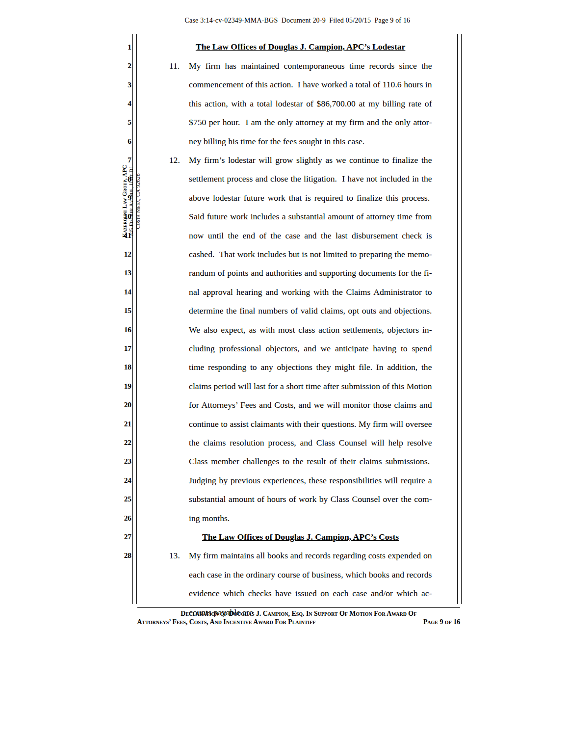Case 3:14-cv-02349-MMA-BGS Document 20-9 Filed 05/20/15 Page 9 of 16
1
2
3
4
5
6
7
8
9
10
11
12
13
14
15
16
17
18
19
20
21
22
23
24
25
26
27
28
Kazerouni Law Group, APC
245 Fischer Avenue, Unit D1
Costa Mesa, CA 92626
The Law Offices of Douglas J. Campion, APC’s Lodestar
11. My firm has maintained contemporaneous time records since the commencement of this action. I have worked a total of 110.6 hours in this action, with a total lodestar of $86,700.00 at my billing rate of $750 per hour. I am the only attorney at my firm and the only attorney billing his time for the fees sought in this case.
12. My firm’s lodestar will grow slightly as we continue to finalize the settlement process and close the litigation. I have not included in the above lodestar future work that is required to finalize this process. Said future work includes a substantial amount of attorney time from now until the end of the case and the last disbursement check is cashed. That work includes but is not limited to preparing the memorandum of points and authorities and supporting documents for the final approval hearing and working with the Claims Administrator to determine the final numbers of valid claims, opt outs and objections. We also expect, as with most class action settlements, objectors including professional objectors, and we anticipate having to spend time responding to any objections they might file. In addition, the claims period will last for a short time after submission of this Motion for Attorneys’ Fees and Costs, and we will monitor those claims and continue to assist claimants with their questions. My firm will oversee the claims resolution process, and Class Counsel will help resolve Class member challenges to the result of their claims submissions. Judging by previous experiences, these responsibilities will require a substantial amount of hours of work by Class Counsel over the coming months.
The Law Offices of Douglas J. Campion, APC’s Costs
13. My firm maintains all books and records regarding costs expended on each case in the ordinary course of business, which books and records evidence which checks have issued on each case and/or which accounts payable are
Declaration of Douglas J. Campion, Esq. In Support Of Motion For Award Of
Attorneys’ Fees, Costs, And Incentive Award For Plaintiff Page 9 of 16